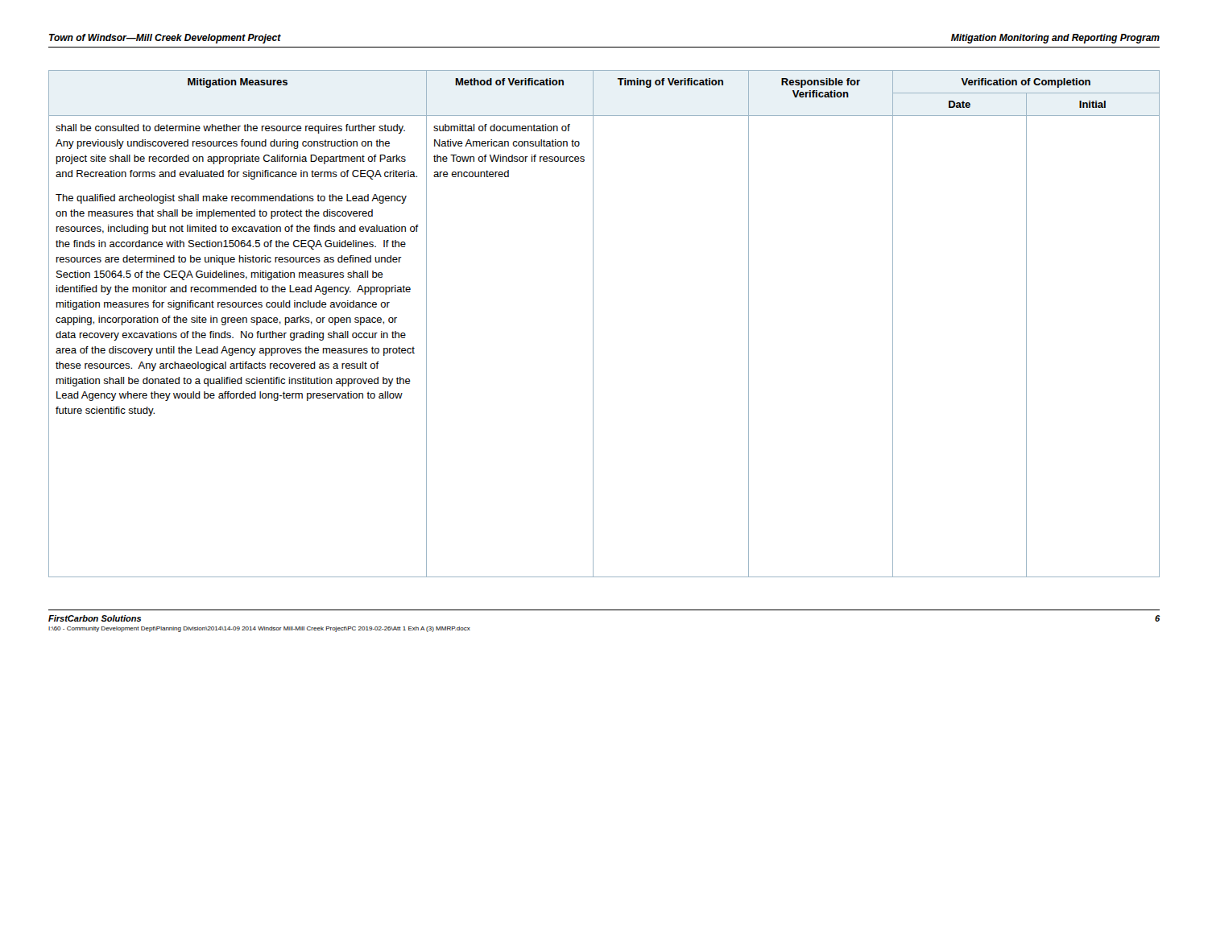Town of Windsor—Mill Creek Development Project Mitigation Monitoring and Reporting Program
| Mitigation Measures | Method of Verification | Timing of Verification | Responsible for Verification | Verification of Completion |
| --- | --- | --- | --- | --- |
| Date | Initial |
| shall be consulted to determine whether the resource requires further study. Any previously undiscovered resources found during construction on the project site shall be recorded on appropriate California Department of Parks and Recreation forms and evaluated for significance in terms of CEQA criteria. The qualified archeologist shall make recommendations to the Lead Agency on the measures that shall be implemented to protect the discovered resources, including but not limited to excavation of the finds and evaluation of the finds in accordance with Section15064.5 of the CEQA Guidelines. If the resources are determined to be unique historic resources as defined under Section 15064.5 of the CEQA Guidelines, mitigation measures shall be identified by the monitor and recommended to the Lead Agency. Appropriate mitigation measures for significant resources could include avoidance or capping, incorporation of the site in green space, parks, or open space, or data recovery excavations of the finds. No further grading shall occur in the area of the discovery until the Lead Agency approves the measures to protect these resources. Any archaeological artifacts recovered as a result of mitigation shall be donated to a qualified scientific institution approved by the Lead Agency where they would be afforded long-term preservation to allow future scientific study. | submittal of documentation of Native American consultation to the Town of Windsor if resources are encountered | | | | |
FirstCarbon Solutions I:\60 - Community Development Dept\Planning Division\2014\14-09 2014 Windsor Mill-Mill Creek Project\PC 2019-02-26\Att 1 Exh A (3) MMRP.docx
6